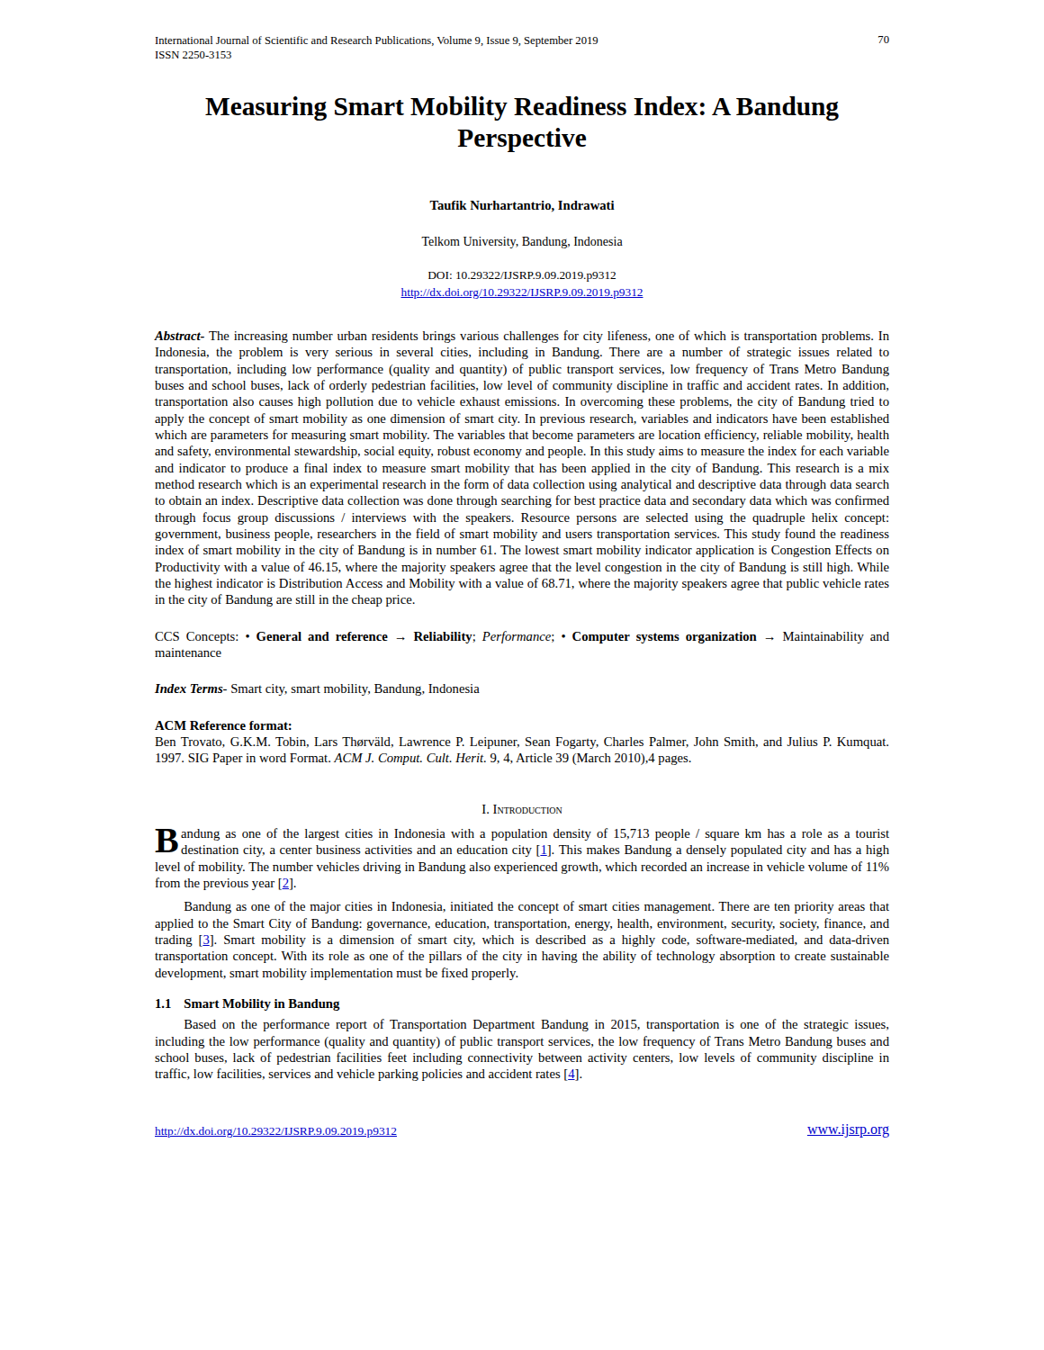International Journal of Scientific and Research Publications, Volume 9, Issue 9, September 2019
ISSN 2250-3153
70
Measuring Smart Mobility Readiness Index: A Bandung Perspective
Taufik Nurhartantrio, Indrawati
Telkom University, Bandung, Indonesia
DOI: 10.29322/IJSRP.9.09.2019.p9312
http://dx.doi.org/10.29322/IJSRP.9.09.2019.p9312
Abstract- The increasing number urban residents brings various challenges for city lifeness, one of which is transportation problems. In Indonesia, the problem is very serious in several cities, including in Bandung. There are a number of strategic issues related to transportation, including low performance (quality and quantity) of public transport services, low frequency of Trans Metro Bandung buses and school buses, lack of orderly pedestrian facilities, low level of community discipline in traffic and accident rates. In addition, transportation also causes high pollution due to vehicle exhaust emissions. In overcoming these problems, the city of Bandung tried to apply the concept of smart mobility as one dimension of smart city. In previous research, variables and indicators have been established which are parameters for measuring smart mobility. The variables that become parameters are location efficiency, reliable mobility, health and safety, environmental stewardship, social equity, robust economy and people. In this study aims to measure the index for each variable and indicator to produce a final index to measure smart mobility that has been applied in the city of Bandung. This research is a mix method research which is an experimental research in the form of data collection using analytical and descriptive data through data search to obtain an index. Descriptive data collection was done through searching for best practice data and secondary data which was confirmed through focus group discussions / interviews with the speakers. Resource persons are selected using the quadruple helix concept: government, business people, researchers in the field of smart mobility and users transportation services. This study found the readiness index of smart mobility in the city of Bandung is in number 61. The lowest smart mobility indicator application is Congestion Effects on Productivity with a value of 46.15, where the majority speakers agree that the level congestion in the city of Bandung is still high. While the highest indicator is Distribution Access and Mobility with a value of 68.71, where the majority speakers agree that public vehicle rates in the city of Bandung are still in the cheap price.
CCS Concepts: • General and reference → Reliability; Performance; • Computer systems organization → Maintainability and maintenance
Index Terms- Smart city, smart mobility, Bandung, Indonesia
ACM Reference format: Ben Trovato, G.K.M. Tobin, Lars Thørväld, Lawrence P. Leipuner, Sean Fogarty, Charles Palmer, John Smith, and Julius P. Kumquat. 1997. SIG Paper in word Format. ACM J. Comput. Cult. Herit. 9, 4, Article 39 (March 2010),4 pages.
I. Introduction
Bandung as one of the largest cities in Indonesia with a population density of 15,713 people / square km has a role as a tourist destination city, a center business activities and an education city [1]. This makes Bandung a densely populated city and has a high level of mobility. The number vehicles driving in Bandung also experienced growth, which recorded an increase in vehicle volume of 11% from the previous year [2].
Bandung as one of the major cities in Indonesia, initiated the concept of smart cities management. There are ten priority areas that applied to the Smart City of Bandung: governance, education, transportation, energy, health, environment, security, society, finance, and trading [3]. Smart mobility is a dimension of smart city, which is described as a highly code, software-mediated, and data-driven transportation concept. With its role as one of the pillars of the city in having the ability of technology absorption to create sustainable development, smart mobility implementation must be fixed properly.
1.1 Smart Mobility in Bandung
Based on the performance report of Transportation Department Bandung in 2015, transportation is one of the strategic issues, including the low performance (quality and quantity) of public transport services, the low frequency of Trans Metro Bandung buses and school buses, lack of pedestrian facilities feet including connectivity between activity centers, low levels of community discipline in traffic, low facilities, services and vehicle parking policies and accident rates [4].
http://dx.doi.org/10.29322/IJSRP.9.09.2019.p9312
www.ijsrp.org